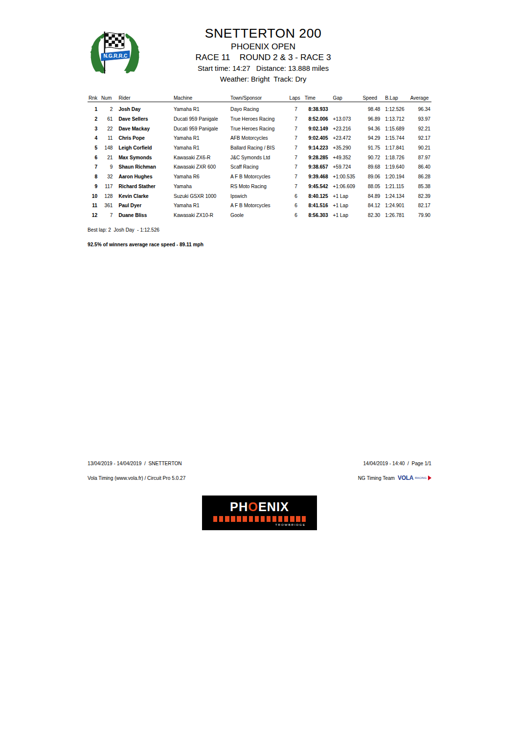N.G.R.R.C
SNETTERTON 200
PHOENIX OPEN
RACE 11 ROUND 2 & 3 - RACE 3
Start time: 14:27 Distance: 13.888 miles
Weather: Bright Track: Dry
| Rnk | Num | Rider | Machine | Town/Sponsor | Laps | Time | Gap | Speed | B.Lap | Average |
| --- | --- | --- | --- | --- | --- | --- | --- | --- | --- | --- |
| 1 | 2 | Josh Day | Yamaha R1 | Dayo Racing | 7 | 8:38.933 | | 98.48 | 1:12.526 | 96.34 |
| 2 | 61 | Dave Sellers | Ducati 959 Panigale | True Heroes Racing | 7 | 8:52.006 | +13.073 | 96.89 | 1:13.712 | 93.97 |
| 3 | 22 | Dave Mackay | Ducati 959 Panigale | True Heroes Racing | 7 | 9:02.149 | +23.216 | 94.36 | 1:15.689 | 92.21 |
| 4 | 11 | Chris Pope | Yamaha R1 | AFB Motorcycles | 7 | 9:02.405 | +23.472 | 94.29 | 1:15.744 | 92.17 |
| 5 | 148 | Leigh Corfield | Yamaha R1 | Ballard Racing / BIS | 7 | 9:14.223 | +35.290 | 91.75 | 1:17.841 | 90.21 |
| 6 | 21 | Max Symonds | Kawasaki ZX6-R | J&C Symonds Ltd | 7 | 9:28.285 | +49.352 | 90.72 | 1:18.726 | 87.97 |
| 7 | 9 | Shaun Richman | Kawasaki ZXR 600 | Scaff Racing | 7 | 9:38.657 | +59.724 | 89.68 | 1:19.640 | 86.40 |
| 8 | 32 | Aaron Hughes | Yamaha R6 | A F B Motorcycles | 7 | 9:39.468 | +1:00.535 | 89.06 | 1:20.194 | 86.28 |
| 9 | 117 | Richard Stather | Yamaha | RS Moto Racing | 7 | 9:45.542 | +1:06.609 | 88.05 | 1:21.115 | 85.38 |
| 10 | 128 | Kevin Clarke | Suzuki GSXR 1000 | Ipswich | 6 | 8:40.125 | +1 Lap | 84.89 | 1:24.134 | 82.39 |
| 11 | 361 | Paul Dyer | Yamaha R1 | A F B Motorcycles | 6 | 8:41.516 | +1 Lap | 84.12 | 1:24.901 | 82.17 |
| 12 | 7 | Duane Bliss | Kawasaki ZX10-R | Goole | 6 | 8:56.303 | +1 Lap | 82.30 | 1:26.781 | 79.90 |
Best lap: 2 Josh Day - 1:12.526
92.5% of winners average race speed - 89.11 mph
13/04/2019 - 14/04/2019 / SNETTERTON
14/04/2019 - 14:40 / Page 1/1
Vola Timing (www.vola.fr) / Circuit Pro 5.0.27
NG Timing Team VOLA RACING
PHOENIX
TROWBRIDGE